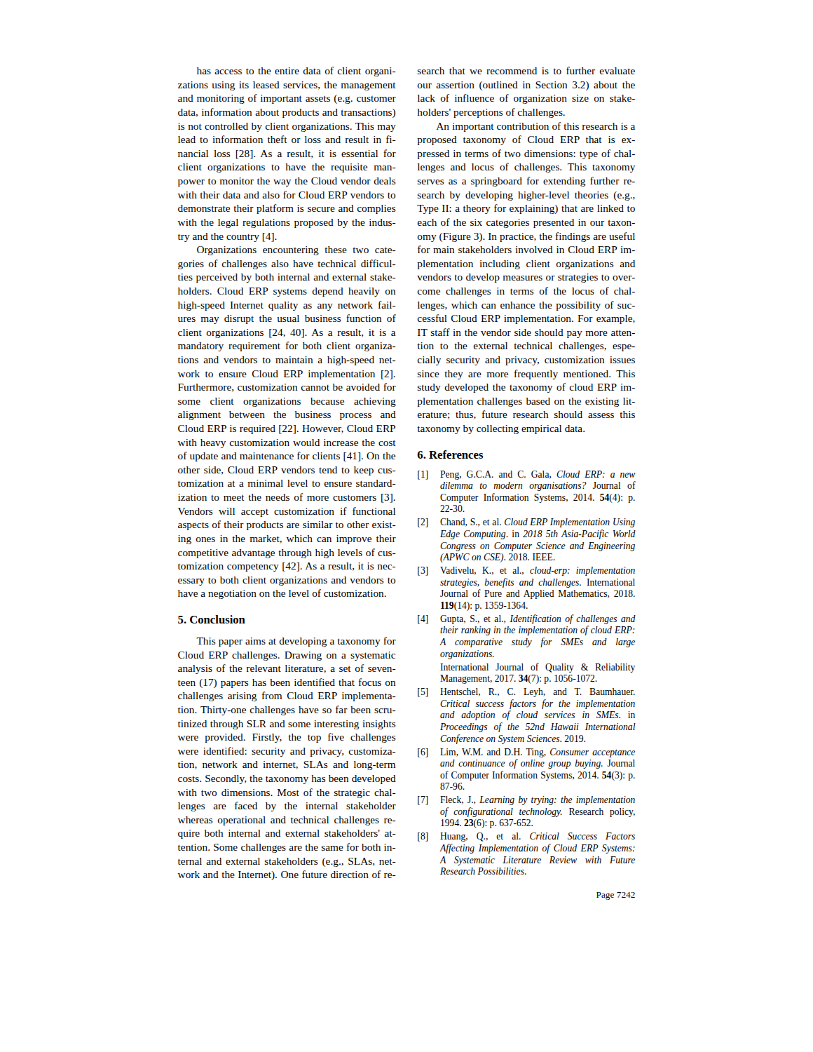has access to the entire data of client organizations using its leased services, the management and monitoring of important assets (e.g. customer data, information about products and transactions) is not controlled by client organizations. This may lead to information theft or loss and result in financial loss [28]. As a result, it is essential for client organizations to have the requisite manpower to monitor the way the Cloud vendor deals with their data and also for Cloud ERP vendors to demonstrate their platform is secure and complies with the legal regulations proposed by the industry and the country [4].
Organizations encountering these two categories of challenges also have technical difficulties perceived by both internal and external stakeholders. Cloud ERP systems depend heavily on high-speed Internet quality as any network failures may disrupt the usual business function of client organizations [24, 40]. As a result, it is a mandatory requirement for both client organizations and vendors to maintain a high-speed network to ensure Cloud ERP implementation [2]. Furthermore, customization cannot be avoided for some client organizations because achieving alignment between the business process and Cloud ERP is required [22]. However, Cloud ERP with heavy customization would increase the cost of update and maintenance for clients [41]. On the other side, Cloud ERP vendors tend to keep customization at a minimal level to ensure standardization to meet the needs of more customers [3]. Vendors will accept customization if functional aspects of their products are similar to other existing ones in the market, which can improve their competitive advantage through high levels of customization competency [42]. As a result, it is necessary to both client organizations and vendors to have a negotiation on the level of customization.
5. Conclusion
This paper aims at developing a taxonomy for Cloud ERP challenges. Drawing on a systematic analysis of the relevant literature, a set of seventeen (17) papers has been identified that focus on challenges arising from Cloud ERP implementation. Thirty-one challenges have so far been scrutinized through SLR and some interesting insights were provided. Firstly, the top five challenges were identified: security and privacy, customization, network and internet, SLAs and long-term costs. Secondly, the taxonomy has been developed with two dimensions. Most of the strategic challenges are faced by the internal stakeholder whereas operational and technical challenges require both internal and external stakeholders' attention. Some challenges are the same for both internal and external stakeholders (e.g., SLAs, network and the Internet). One future direction of research that we recommend is to further evaluate our assertion (outlined in Section 3.2) about the lack of influence of organization size on stakeholders' perceptions of challenges.
An important contribution of this research is a proposed taxonomy of Cloud ERP that is expressed in terms of two dimensions: type of challenges and locus of challenges. This taxonomy serves as a springboard for extending further research by developing higher-level theories (e.g., Type II: a theory for explaining) that are linked to each of the six categories presented in our taxonomy (Figure 3). In practice, the findings are useful for main stakeholders involved in Cloud ERP implementation including client organizations and vendors to develop measures or strategies to overcome challenges in terms of the locus of challenges, which can enhance the possibility of successful Cloud ERP implementation. For example, IT staff in the vendor side should pay more attention to the external technical challenges, especially security and privacy, customization issues since they are more frequently mentioned. This study developed the taxonomy of cloud ERP implementation challenges based on the existing literature; thus, future research should assess this taxonomy by collecting empirical data.
6. References
[1] Peng, G.C.A. and C. Gala, Cloud ERP: a new dilemma to modern organisations? Journal of Computer Information Systems, 2014. 54(4): p. 22-30.
[2] Chand, S., et al. Cloud ERP Implementation Using Edge Computing. in 2018 5th Asia-Pacific World Congress on Computer Science and Engineering (APWC on CSE). 2018. IEEE.
[3] Vadivelu, K., et al., cloud-erp: implementation strategies, benefits and challenges. International Journal of Pure and Applied Mathematics, 2018. 119(14): p. 1359-1364.
[4] Gupta, S., et al., Identification of challenges and their ranking in the implementation of cloud ERP: A comparative study for SMEs and large organizations.
International Journal of Quality & Reliability Management, 2017. 34(7): p. 1056-1072.
[5] Hentschel, R., C. Leyh, and T. Baumhauer. Critical success factors for the implementation and adoption of cloud services in SMEs. in Proceedings of the 52nd Hawaii International Conference on System Sciences. 2019.
[6] Lim, W.M. and D.H. Ting, Consumer acceptance and continuance of online group buying. Journal of Computer Information Systems, 2014. 54(3): p. 87-96.
[7] Fleck, J., Learning by trying: the implementation of configurational technology. Research policy, 1994. 23(6): p. 637-652.
[8] Huang, Q., et al. Critical Success Factors Affecting Implementation of Cloud ERP Systems: A Systematic Literature Review with Future Research Possibilities.
Page 7242